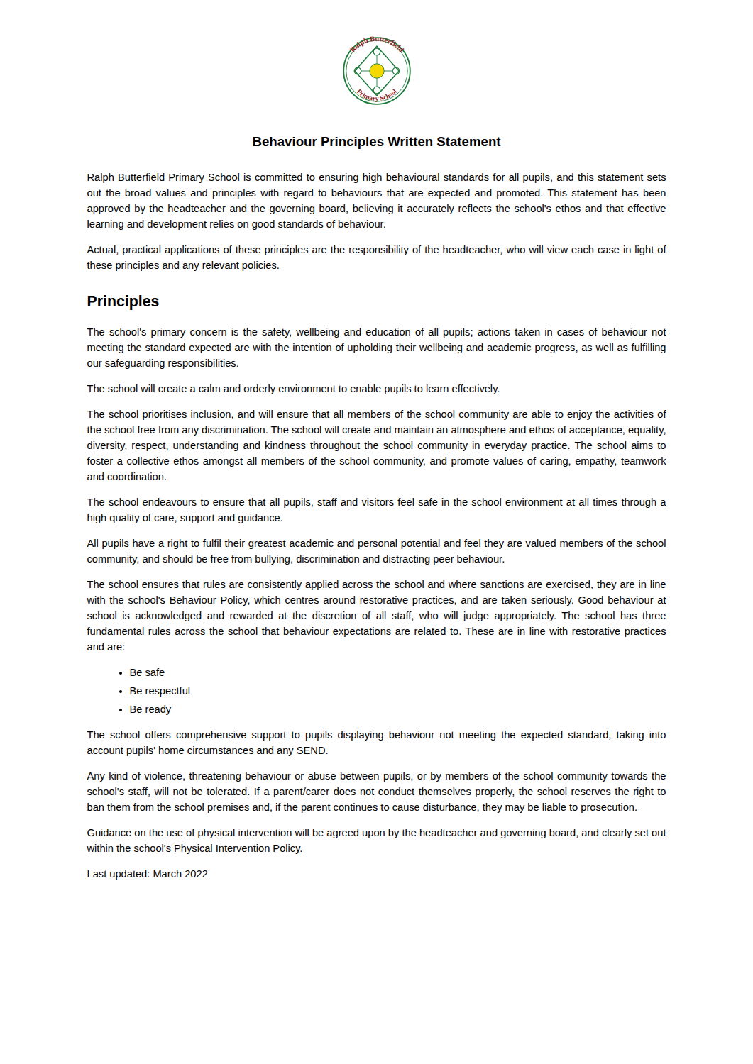Ralph Butterfield Primary School
Behaviour Principles Written Statement
Ralph Butterfield Primary School is committed to ensuring high behavioural standards for all pupils, and this statement sets out the broad values and principles with regard to behaviours that are expected and promoted. This statement has been approved by the headteacher and the governing board, believing it accurately reflects the school's ethos and that effective learning and development relies on good standards of behaviour.
Actual, practical applications of these principles are the responsibility of the headteacher, who will view each case in light of these principles and any relevant policies.
Principles
The school's primary concern is the safety, wellbeing and education of all pupils; actions taken in cases of behaviour not meeting the standard expected are with the intention of upholding their wellbeing and academic progress, as well as fulfilling our safeguarding responsibilities.
The school will create a calm and orderly environment to enable pupils to learn effectively.
The school prioritises inclusion, and will ensure that all members of the school community are able to enjoy the activities of the school free from any discrimination. The school will create and maintain an atmosphere and ethos of acceptance, equality, diversity, respect, understanding and kindness throughout the school community in everyday practice. The school aims to foster a collective ethos amongst all members of the school community, and promote values of caring, empathy, teamwork and coordination.
The school endeavours to ensure that all pupils, staff and visitors feel safe in the school environment at all times through a high quality of care, support and guidance.
All pupils have a right to fulfil their greatest academic and personal potential and feel they are valued members of the school community, and should be free from bullying, discrimination and distracting peer behaviour.
The school ensures that rules are consistently applied across the school and where sanctions are exercised, they are in line with the school's Behaviour Policy, which centres around restorative practices, and are taken seriously. Good behaviour at school is acknowledged and rewarded at the discretion of all staff, who will judge appropriately. The school has three fundamental rules across the school that behaviour expectations are related to. These are in line with restorative practices and are:
Be safe
Be respectful
Be ready
The school offers comprehensive support to pupils displaying behaviour not meeting the expected standard, taking into account pupils' home circumstances and any SEND.
Any kind of violence, threatening behaviour or abuse between pupils, or by members of the school community towards the school's staff, will not be tolerated. If a parent/carer does not conduct themselves properly, the school reserves the right to ban them from the school premises and, if the parent continues to cause disturbance, they may be liable to prosecution.
Guidance on the use of physical intervention will be agreed upon by the headteacher and governing board, and clearly set out within the school's Physical Intervention Policy.
Last updated: March 2022